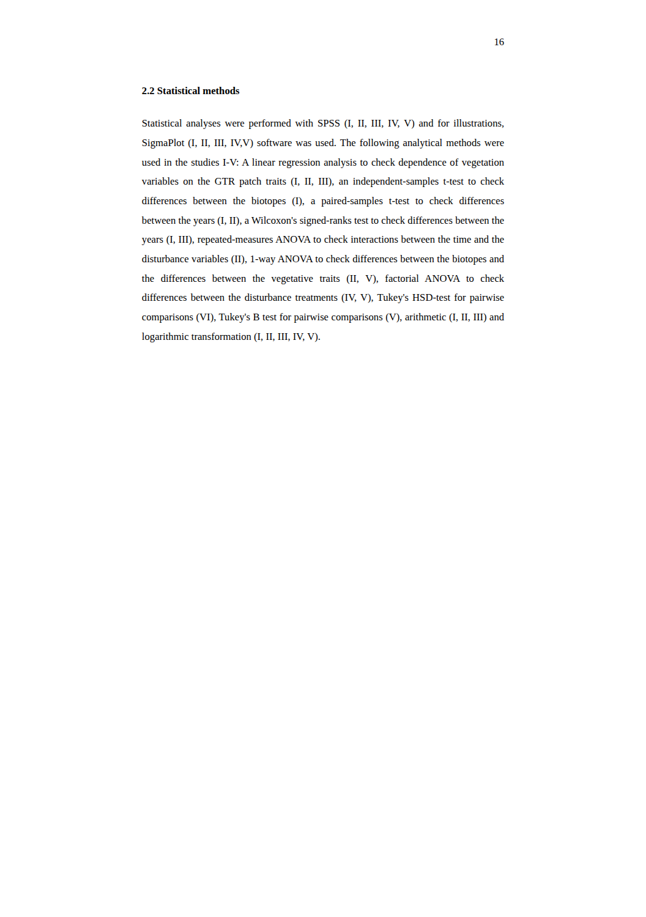16
2.2 Statistical methods
Statistical analyses were performed with SPSS (I, II, III, IV, V) and for illustrations, SigmaPlot (I, II, III, IV,V) software was used. The following analytical methods were used in the studies I-V: A linear regression analysis to check dependence of vegetation variables on the GTR patch traits (I, II, III), an independent-samples t-test to check differences between the biotopes (I), a paired-samples t-test to check differences between the years (I, II), a Wilcoxon's signed-ranks test to check differences between the years (I, III), repeated-measures ANOVA to check interactions between the time and the disturbance variables (II), 1-way ANOVA to check differences between the biotopes and the differences between the vegetative traits (II, V), factorial ANOVA to check differences between the disturbance treatments (IV, V), Tukey's HSD-test for pairwise comparisons (VI), Tukey's B test for pairwise comparisons (V), arithmetic (I, II, III) and logarithmic transformation (I, II, III, IV, V).